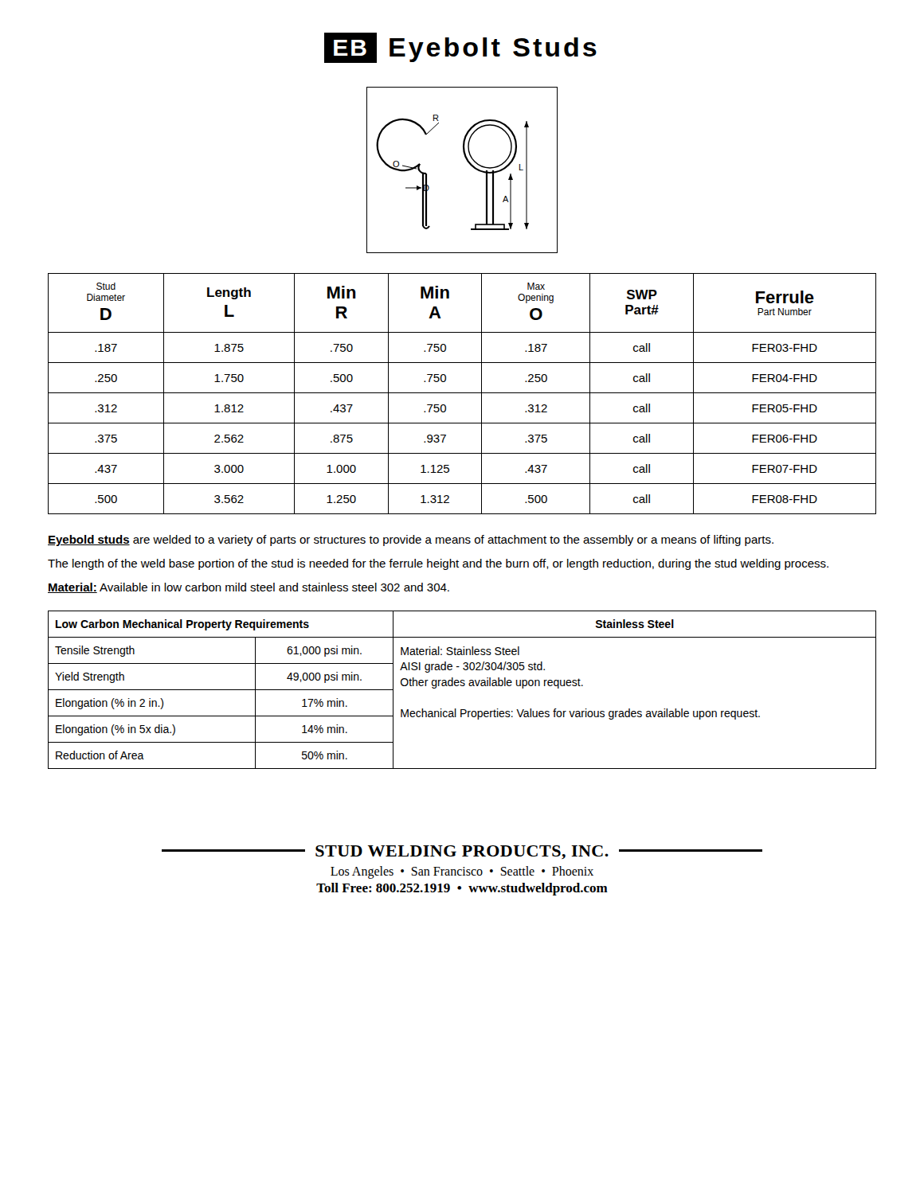EB Eyebolt Studs
R O D L A
| Stud Diameter D | Length L | Min R | Min A | Max Opening O | SWP Part# | Ferrule Part Number |
| --- | --- | --- | --- | --- | --- | --- |
| .187 | 1.875 | .750 | .750 | .187 | call | FER03-FHD |
| .250 | 1.750 | .500 | .750 | .250 | call | FER04-FHD |
| .312 | 1.812 | .437 | .750 | .312 | call | FER05-FHD |
| .375 | 2.562 | .875 | .937 | .375 | call | FER06-FHD |
| .437 | 3.000 | 1.000 | 1.125 | .437 | call | FER07-FHD |
| .500 | 3.562 | 1.250 | 1.312 | .500 | call | FER08-FHD |
Eyebold studs are welded to a variety of parts or structures to provide a means of attachment to the assembly or a means of lifting parts.
The length of the weld base portion of the stud is needed for the ferrule height and the burn off, or length reduction, during the stud welding process.
Material: Available in low carbon mild steel and stainless steel 302 and 304.
| Low Carbon Mechanical Property Requirements | Stainless Steel |
| --- | --- |
| Tensile Strength | 61,000 psi min. | Material: Stainless Steel AISI grade - 302/304/305 std. Other grades available upon request. Mechanical Properties: Values for various grades available upon request. |
| Yield Strength | 49,000 psi min. |
| Elongation (% in 2 in.) | 17% min. |
| Elongation (% in 5x dia.) | 14% min. |
| Reduction of Area | 50% min. |
STUD WELDING PRODUCTS, INC.
Los Angeles • San Francisco • Seattle • Phoenix
Toll Free: 800.252.1919 • www.studweldprod.com